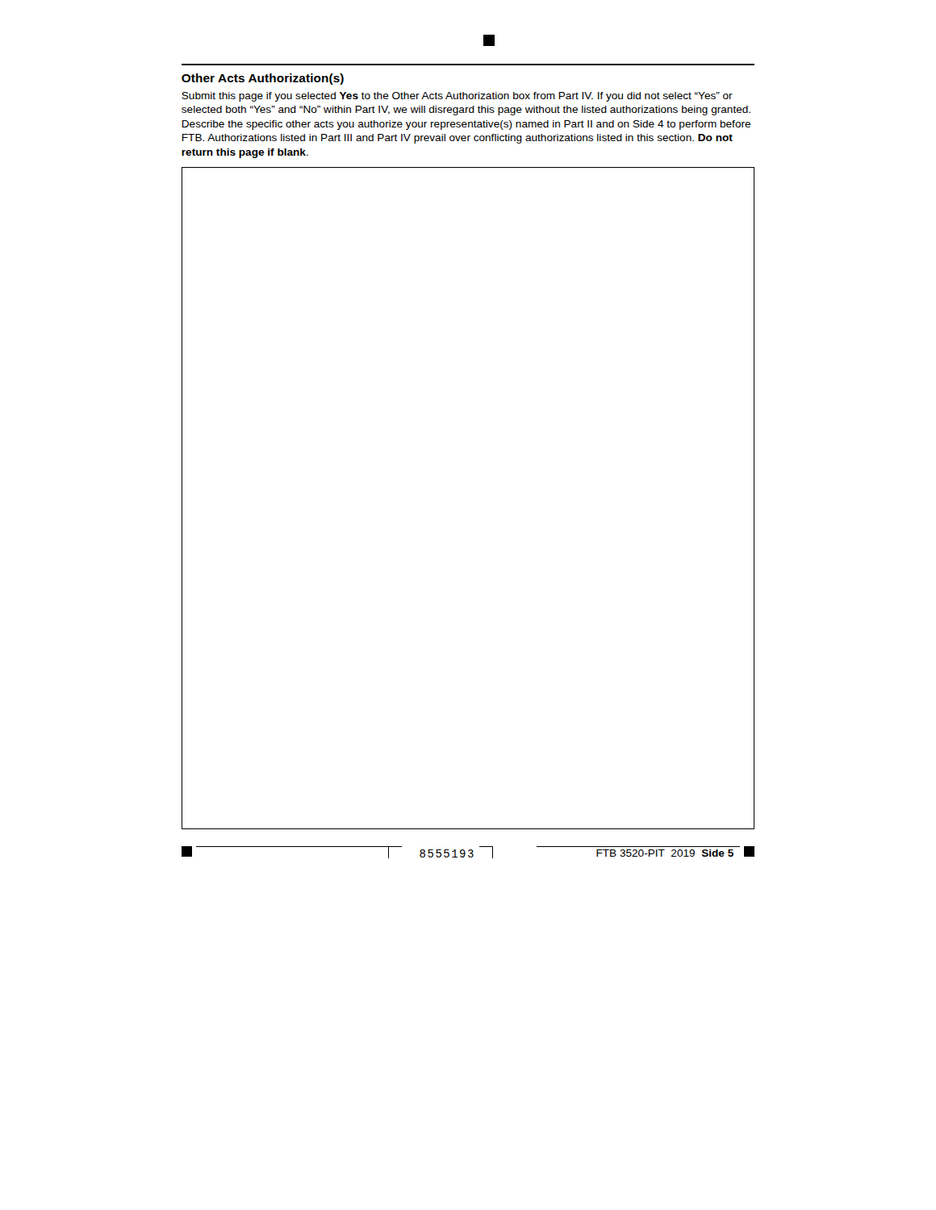Other Acts Authorization(s)
Submit this page if you selected Yes to the Other Acts Authorization box from Part IV. If you did not select “Yes” or selected both “Yes” and “No” within Part IV, we will disregard this page without the listed authorizations being granted. Describe the specific other acts you authorize your representative(s) named in Part II and on Side 4 to perform before FTB. Authorizations listed in Part III and Part IV prevail over conflicting authorizations listed in this section. Do not return this page if blank.
8555193 FTB 3520-PIT 2019 Side 5